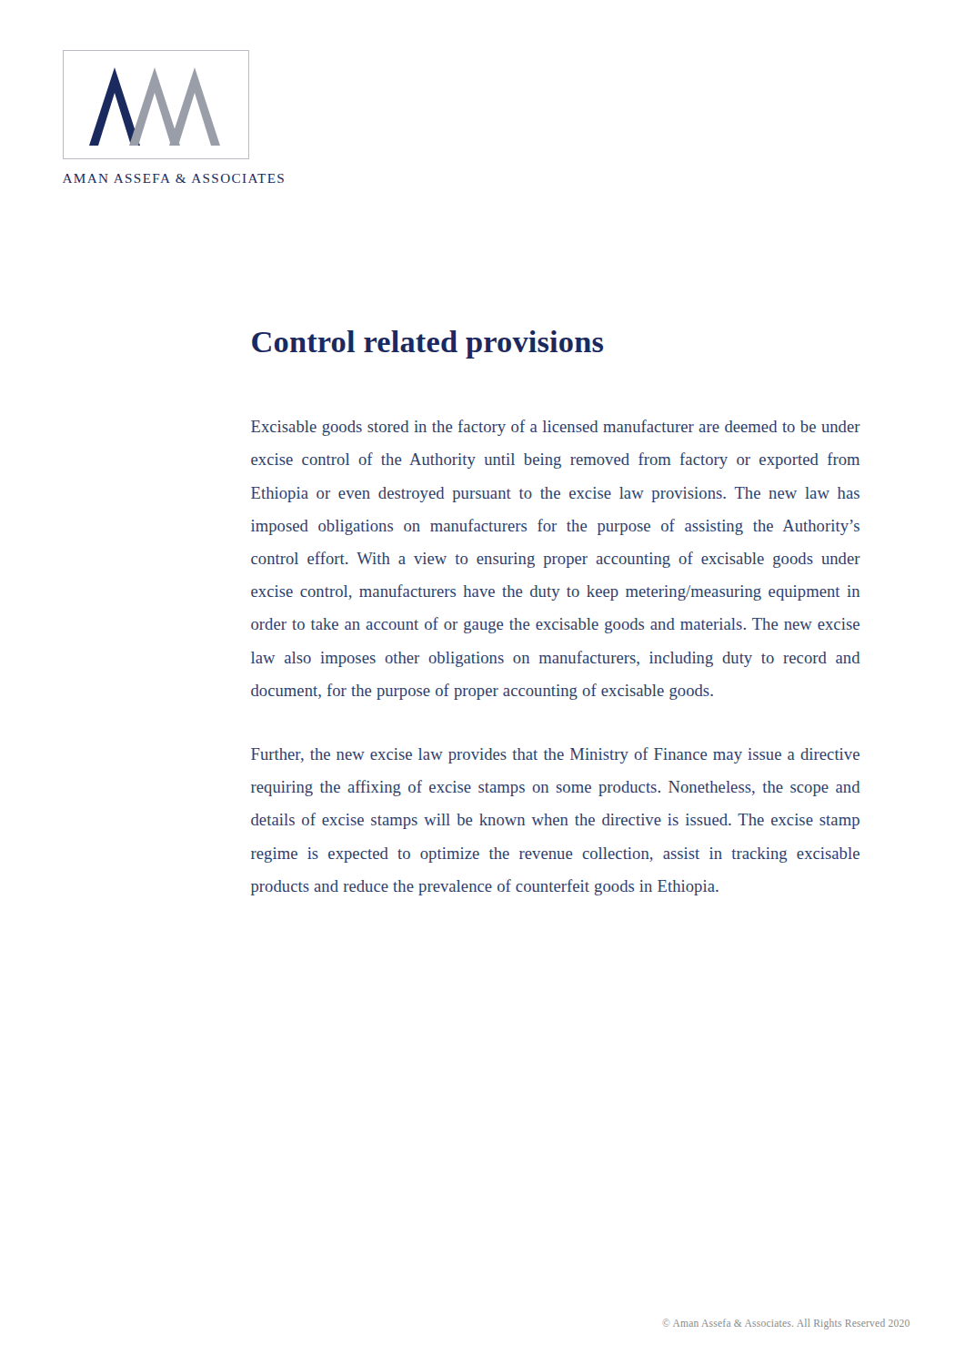AMAN ASSEFA & ASSOCIATES
Control related provisions
Excisable goods stored in the factory of a licensed manufacturer are deemed to be under excise control of the Authority until being removed from factory or exported from Ethiopia or even destroyed pursuant to the excise law provisions. The new law has imposed obligations on manufacturers for the purpose of assisting the Authority’s control effort. With a view to ensuring proper accounting of excisable goods under excise control, manufacturers have the duty to keep metering/measuring equipment in order to take an account of or gauge the excisable goods and materials. The new excise law also imposes other obligations on manufacturers, including duty to record and document, for the purpose of proper accounting of excisable goods.
Further, the new excise law provides that the Ministry of Finance may issue a directive requiring the affixing of excise stamps on some products. Nonetheless, the scope and details of excise stamps will be known when the directive is issued. The excise stamp regime is expected to optimize the revenue collection, assist in tracking excisable products and reduce the prevalence of counterfeit goods in Ethiopia.
© Aman Assefa & Associates. All Rights Reserved 2020